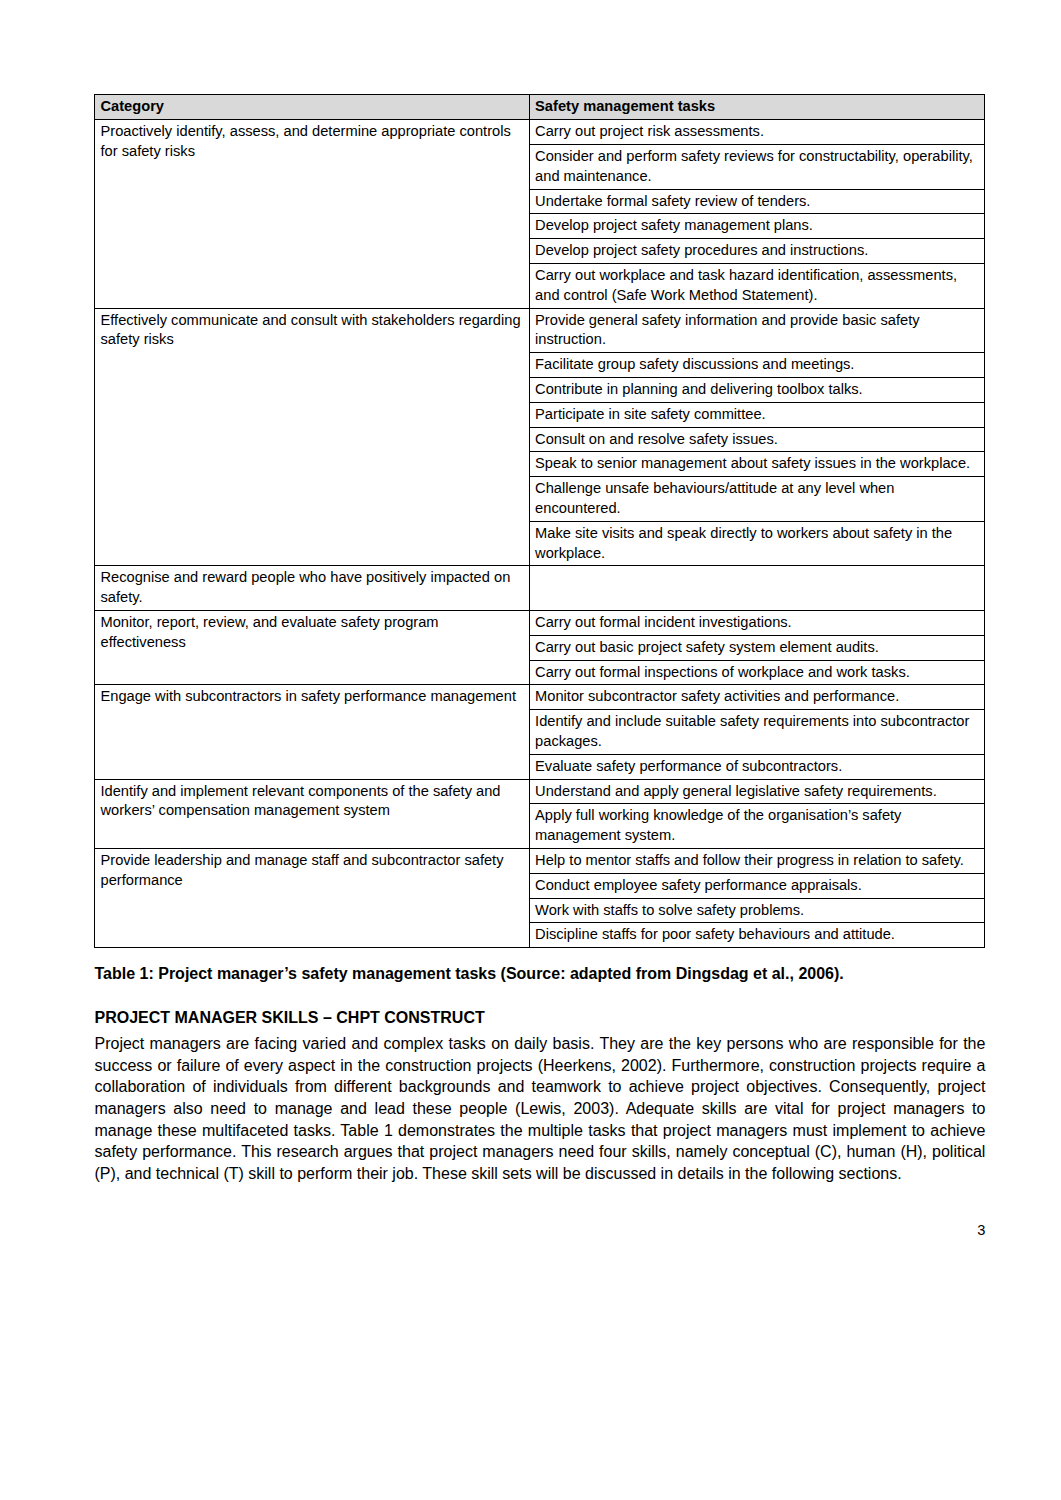| Category | Safety management tasks |
| --- | --- |
| Proactively identify, assess, and determine appropriate controls for safety risks | Carry out project risk assessments. |
| Consider and perform safety reviews for constructability, operability, and maintenance. |
| Undertake formal safety review of tenders. |
| Develop project safety management plans. |
| Develop project safety procedures and instructions. |
| Carry out workplace and task hazard identification, assessments, and control (Safe Work Method Statement). |
| Effectively communicate and consult with stakeholders regarding safety risks | Provide general safety information and provide basic safety instruction. |
| Facilitate group safety discussions and meetings. |
| Contribute in planning and delivering toolbox talks. |
| Participate in site safety committee. |
| Consult on and resolve safety issues. |
| Speak to senior management about safety issues in the workplace. |
| Challenge unsafe behaviours/attitude at any level when encountered. |
| Make site visits and speak directly to workers about safety in the workplace. |
| Recognise and reward people who have positively impacted on safety. |
| Monitor, report, review, and evaluate safety program effectiveness | Carry out formal incident investigations. |
| Carry out basic project safety system element audits. |
| Carry out formal inspections of workplace and work tasks. |
| Engage with subcontractors in safety performance management | Monitor subcontractor safety activities and performance. |
| Identify and include suitable safety requirements into subcontractor packages. |
| Evaluate safety performance of subcontractors. |
| Identify and implement relevant components of the safety and workers’ compensation management system | Understand and apply general legislative safety requirements. |
| Apply full working knowledge of the organisation’s safety management system. |
| Provide leadership and manage staff and subcontractor safety performance | Help to mentor staffs and follow their progress in relation to safety. |
| Conduct employee safety performance appraisals. |
| Work with staffs to solve safety problems. |
| Discipline staffs for poor safety behaviours and attitude. |
Table 1: Project manager’s safety management tasks (Source: adapted from Dingsdag et al., 2006).
Project Manager Skills – CHPT Construct
Project managers are facing varied and complex tasks on daily basis. They are the key persons who are responsible for the success or failure of every aspect in the construction projects (Heerkens, 2002). Furthermore, construction projects require a collaboration of individuals from different backgrounds and teamwork to achieve project objectives. Consequently, project managers also need to manage and lead these people (Lewis, 2003). Adequate skills are vital for project managers to manage these multifaceted tasks. Table 1 demonstrates the multiple tasks that project managers must implement to achieve safety performance. This research argues that project managers need four skills, namely conceptual (C), human (H), political (P), and technical (T) skill to perform their job. These skill sets will be discussed in details in the following sections.
3